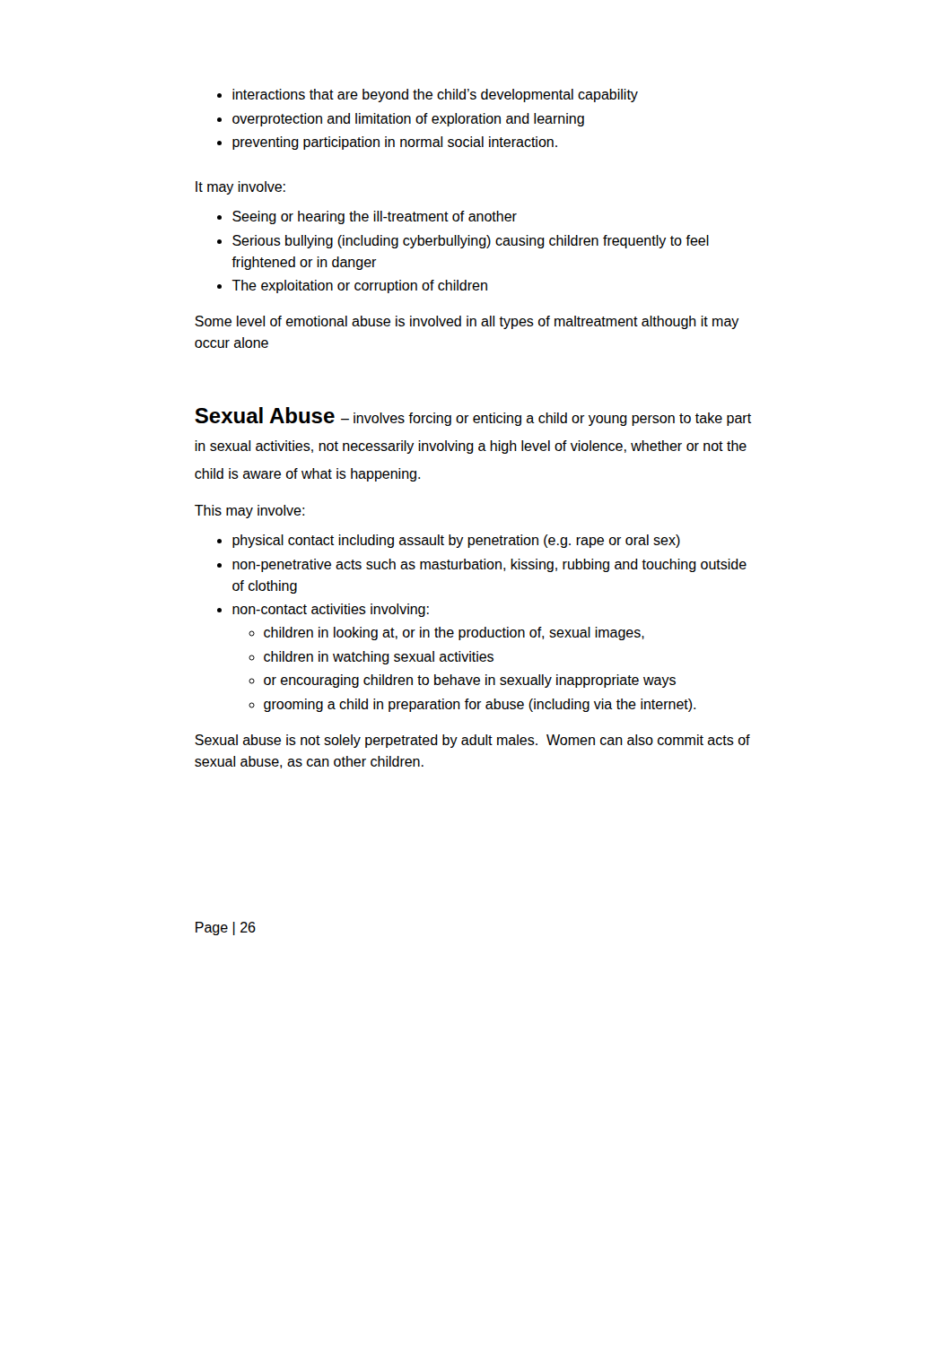interactions that are beyond the child’s developmental capability
overprotection and limitation of exploration and learning
preventing participation in normal social interaction.
It may involve:
Seeing or hearing the ill-treatment of another
Serious bullying (including cyberbullying) causing children frequently to feel frightened or in danger
The exploitation or corruption of children
Some level of emotional abuse is involved in all types of maltreatment although it may
occur alone
Sexual Abuse – involves forcing or enticing a child or young person to take part in sexual activities, not necessarily involving a high level of violence, whether or not the child is aware of what is happening.
This may involve:
physical contact including assault by penetration (e.g. rape or oral sex)
non-penetrative acts such as masturbation, kissing, rubbing and touching outside of clothing
non-contact activities involving:
children in looking at, or in the production of, sexual images,
children in watching sexual activities
or encouraging children to behave in sexually inappropriate ways
grooming a child in preparation for abuse (including via the internet).
Sexual abuse is not solely perpetrated by adult males. Women can also commit acts of sexual abuse, as can other children.
Page | 26